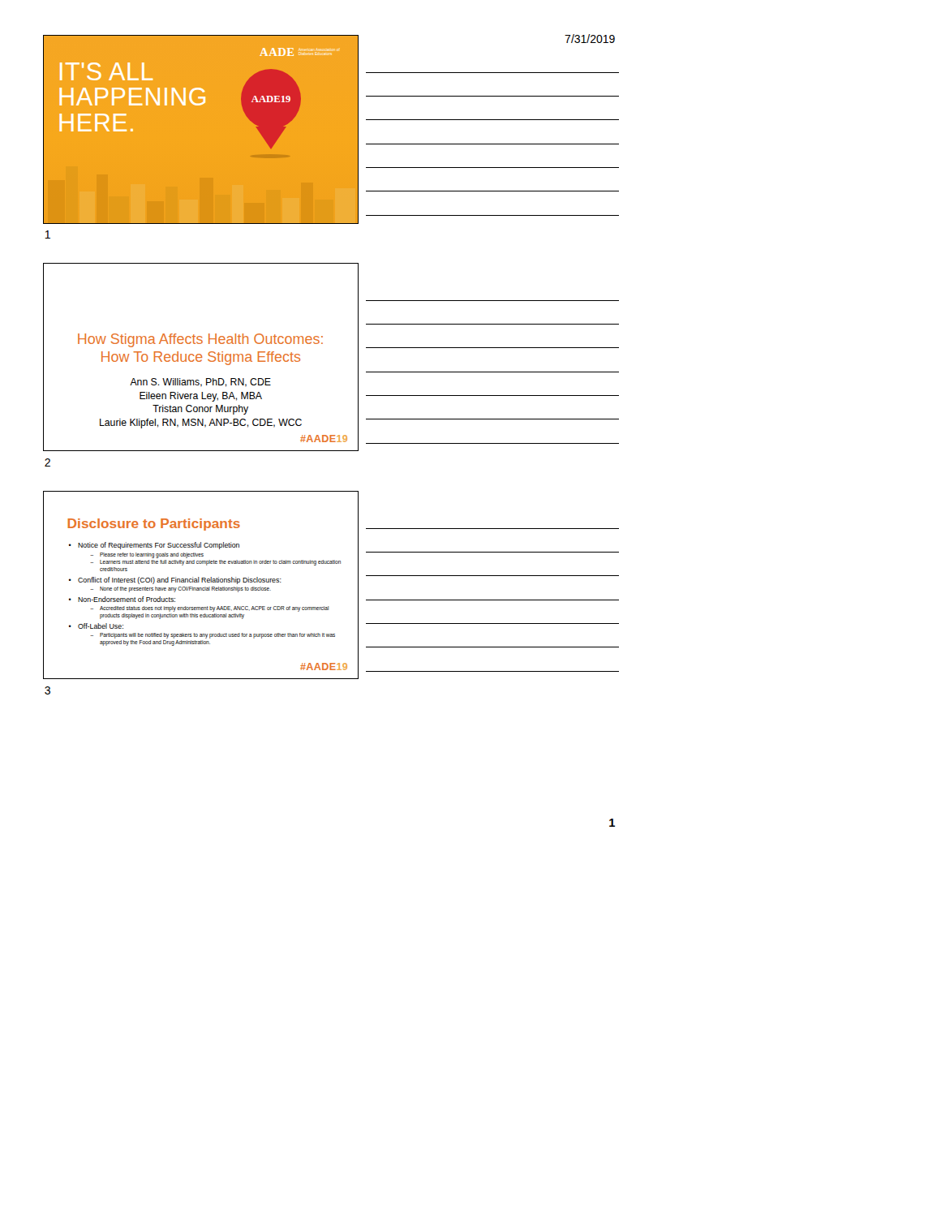7/31/2019
AADE American Association of Diabetes Educators
IT'S ALL
HAPPENING
HERE.
AADE19
1
How Stigma Affects Health Outcomes:
How To Reduce Stigma Effects
Ann S. Williams, PhD, RN, CDE
Eileen Rivera Ley, BA, MBA
Tristan Conor Murphy
Laurie Klipfel, RN, MSN, ANP-BC, CDE, WCC
#AADE 19
2
Disclosure to Participants
Notice of Requirements For Successful Completion
Please refer to learning goals and objectives
Learners must attend the full activity and complete the evaluation in order to claim continuing education credit/hours
Conflict of Interest (COI) and Financial Relationship Disclosures:
None of the presenters have any COI/Financial Relationships to disclose.
Non-Endorsement of Products:
Accredited status does not imply endorsement by AADE, ANCC, ACPE or CDR of any commercial products displayed in conjunction with this educational activity
Off-Label Use:
Participants will be notified by speakers to any product used for a purpose other than for which it was approved by the Food and Drug Administration.
#AADE 19
3
1